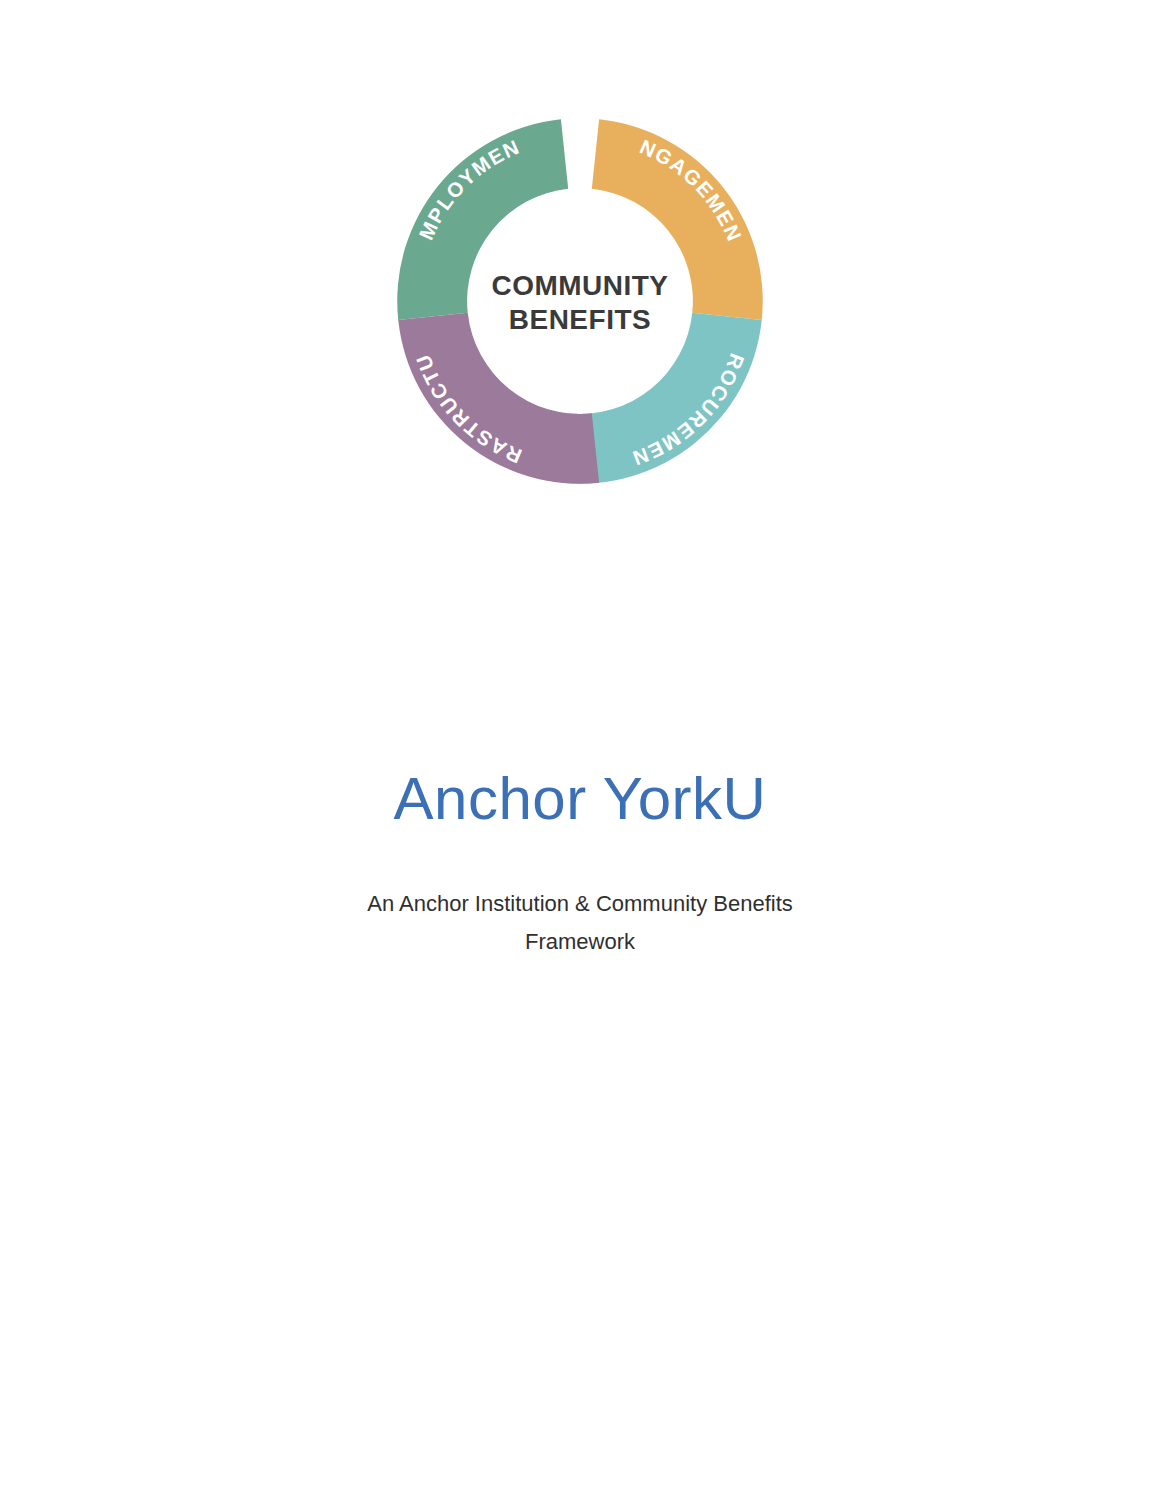EMPLOYMENT ENGAGEMENT PROCUREMENT INFRASTRUCTURE COMMUNITY BENEFITS
Community Benefits: Employment, Engagement, Procurement, Infrastructure
Anchor YorkU
An Anchor Institution & Community Benefits
Framework